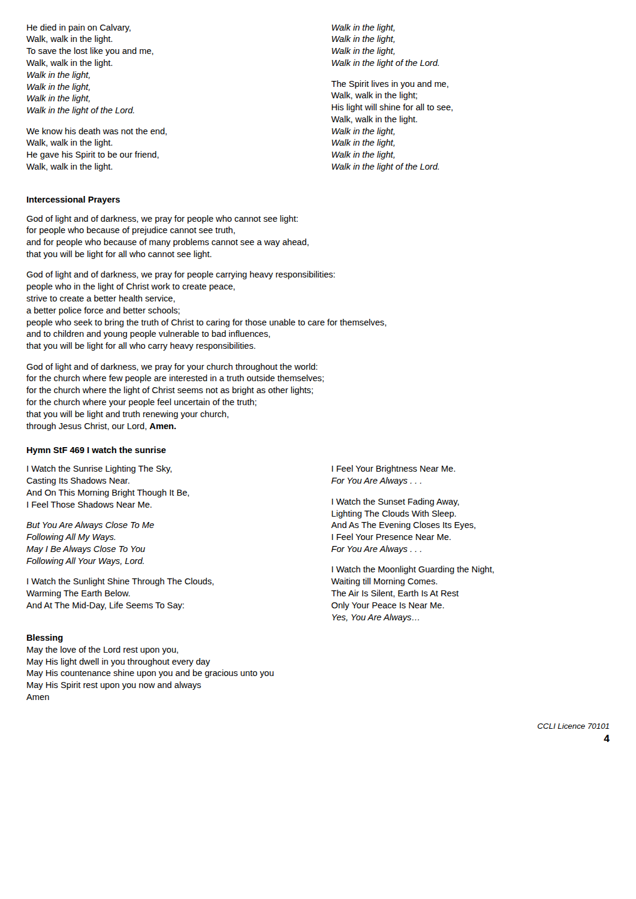He died in pain on Calvary,
Walk, walk in the light.
To save the lost like you and me,
Walk, walk in the light.
Walk in the light,
Walk in the light,
Walk in the light,
Walk in the light of the Lord.
We know his death was not the end,
Walk, walk in the light.
He gave his Spirit to be our friend,
Walk, walk in the light.
Walk in the light,
Walk in the light,
Walk in the light,
Walk in the light of the Lord.
The Spirit lives in you and me,
Walk, walk in the light;
His light will shine for all to see,
Walk, walk in the light.
Walk in the light,
Walk in the light,
Walk in the light,
Walk in the light of the Lord.
Intercessional Prayers
God of light and of darkness, we pray for people who cannot see light:
for people who because of prejudice cannot see truth,
and for people who because of many problems cannot see a way ahead,
that you will be light for all who cannot see light.
God of light and of darkness, we pray for people carrying heavy responsibilities:
people who in the light of Christ work to create peace,
strive to create a better health service,
a better police force and better schools;
people who seek to bring the truth of Christ to caring for those unable to care for themselves,
and to children and young people vulnerable to bad influences,
that you will be light for all who carry heavy responsibilities.
God of light and of darkness, we pray for your church throughout the world:
for the church where few people are interested in a truth outside themselves;
for the church where the light of Christ seems not as bright as other lights;
for the church where your people feel uncertain of the truth;
that you will be light and truth renewing your church,
through Jesus Christ, our Lord, Amen.
Hymn StF 469 I watch the sunrise
I Watch the Sunrise Lighting The Sky,
Casting Its Shadows Near.
And On This Morning Bright Though It Be,
I Feel Those Shadows Near Me.
But You Are Always Close To Me
Following All My Ways.
May I Be Always Close To You
Following All Your Ways, Lord.
I Watch the Sunlight Shine Through The Clouds,
Warming The Earth Below.
And At The Mid-Day, Life Seems To Say:
I Feel Your Brightness Near Me.
For You Are Always . . .
I Watch the Sunset Fading Away,
Lighting The Clouds With Sleep.
And As The Evening Closes Its Eyes,
I Feel Your Presence Near Me.
For You Are Always . . .
I Watch the Moonlight Guarding the Night,
Waiting till Morning Comes.
The Air Is Silent, Earth Is At Rest
Only Your Peace Is Near Me.
Yes, You Are Always…
Blessing
May the love of the Lord rest upon you,
May His light dwell in you throughout every day
May His countenance shine upon you and be gracious unto you
May His Spirit rest upon you now and always
Amen
CCLI Licence 70101
4